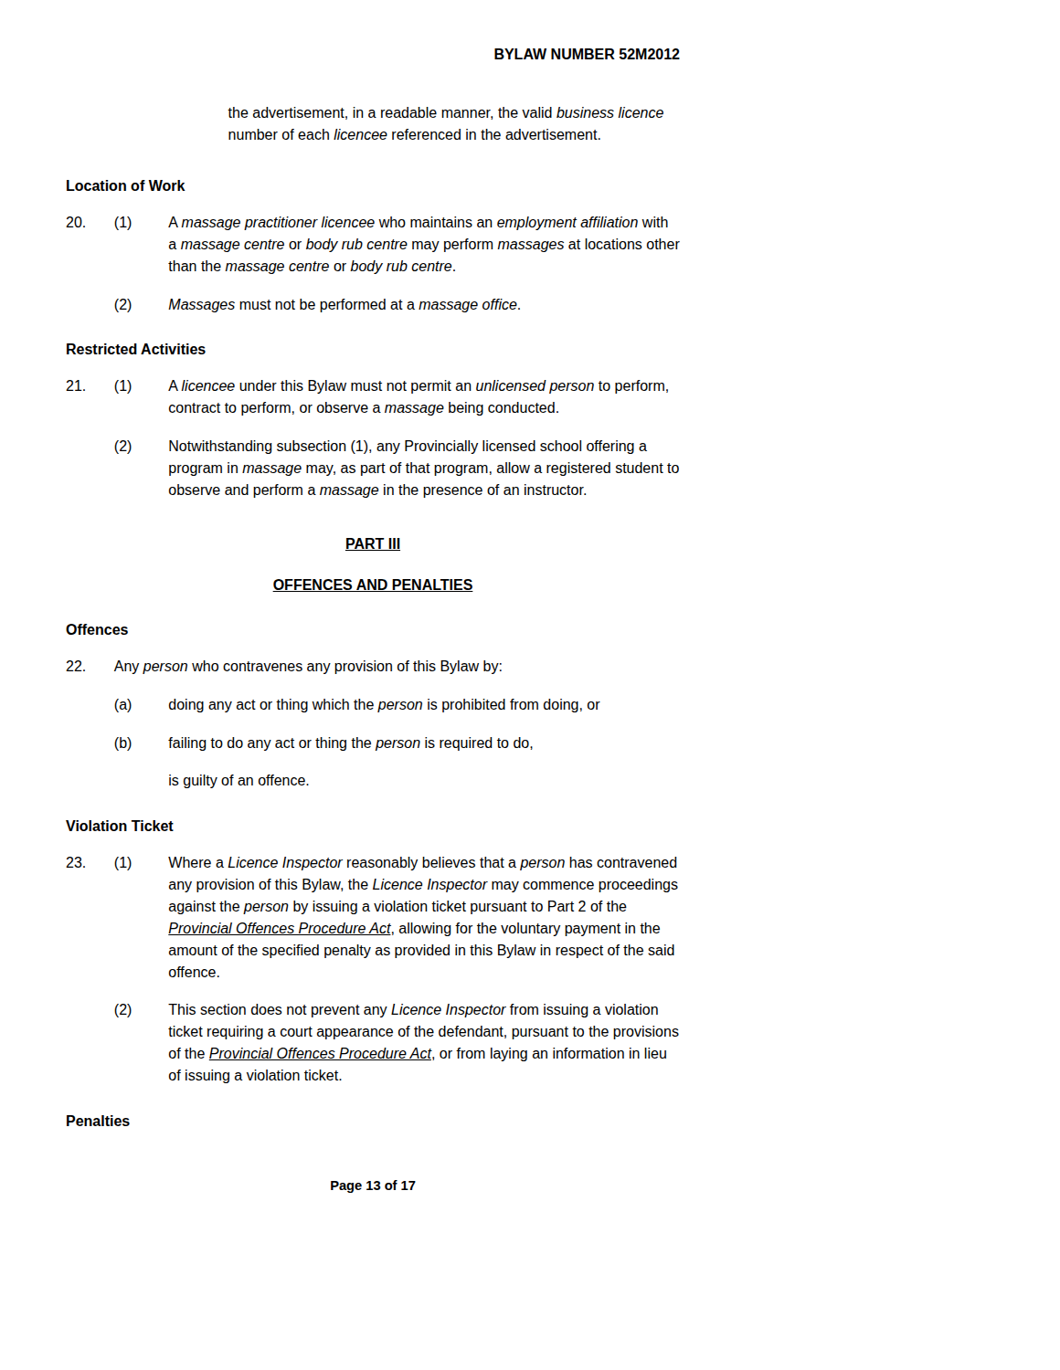BYLAW NUMBER 52M2012
the advertisement, in a readable manner, the valid business licence number of each licencee referenced in the advertisement.
Location of Work
20.
(1)
A massage practitioner licencee who maintains an employment affiliation with a massage centre or body rub centre may perform massages at locations other than the massage centre or body rub centre.
(2)
Massages must not be performed at a massage office.
Restricted Activities
21.
(1)
A licencee under this Bylaw must not permit an unlicensed person to perform, contract to perform, or observe a massage being conducted.
(2)
Notwithstanding subsection (1), any Provincially licensed school offering a program in massage may, as part of that program, allow a registered student to observe and perform a massage in the presence of an instructor.
PART III
OFFENCES AND PENALTIES
Offences
22.
Any person who contravenes any provision of this Bylaw by:
(a)
doing any act or thing which the person is prohibited from doing, or
(b)
failing to do any act or thing the person is required to do,
is guilty of an offence.
Violation Ticket
23.
(1)
Where a Licence Inspector reasonably believes that a person has contravened any provision of this Bylaw, the Licence Inspector may commence proceedings against the person by issuing a violation ticket pursuant to Part 2 of the Provincial Offences Procedure Act, allowing for the voluntary payment in the amount of the specified penalty as provided in this Bylaw in respect of the said offence.
(2)
This section does not prevent any Licence Inspector from issuing a violation ticket requiring a court appearance of the defendant, pursuant to the provisions of the Provincial Offences Procedure Act, or from laying an information in lieu of issuing a violation ticket.
Penalties
Page 13 of 17